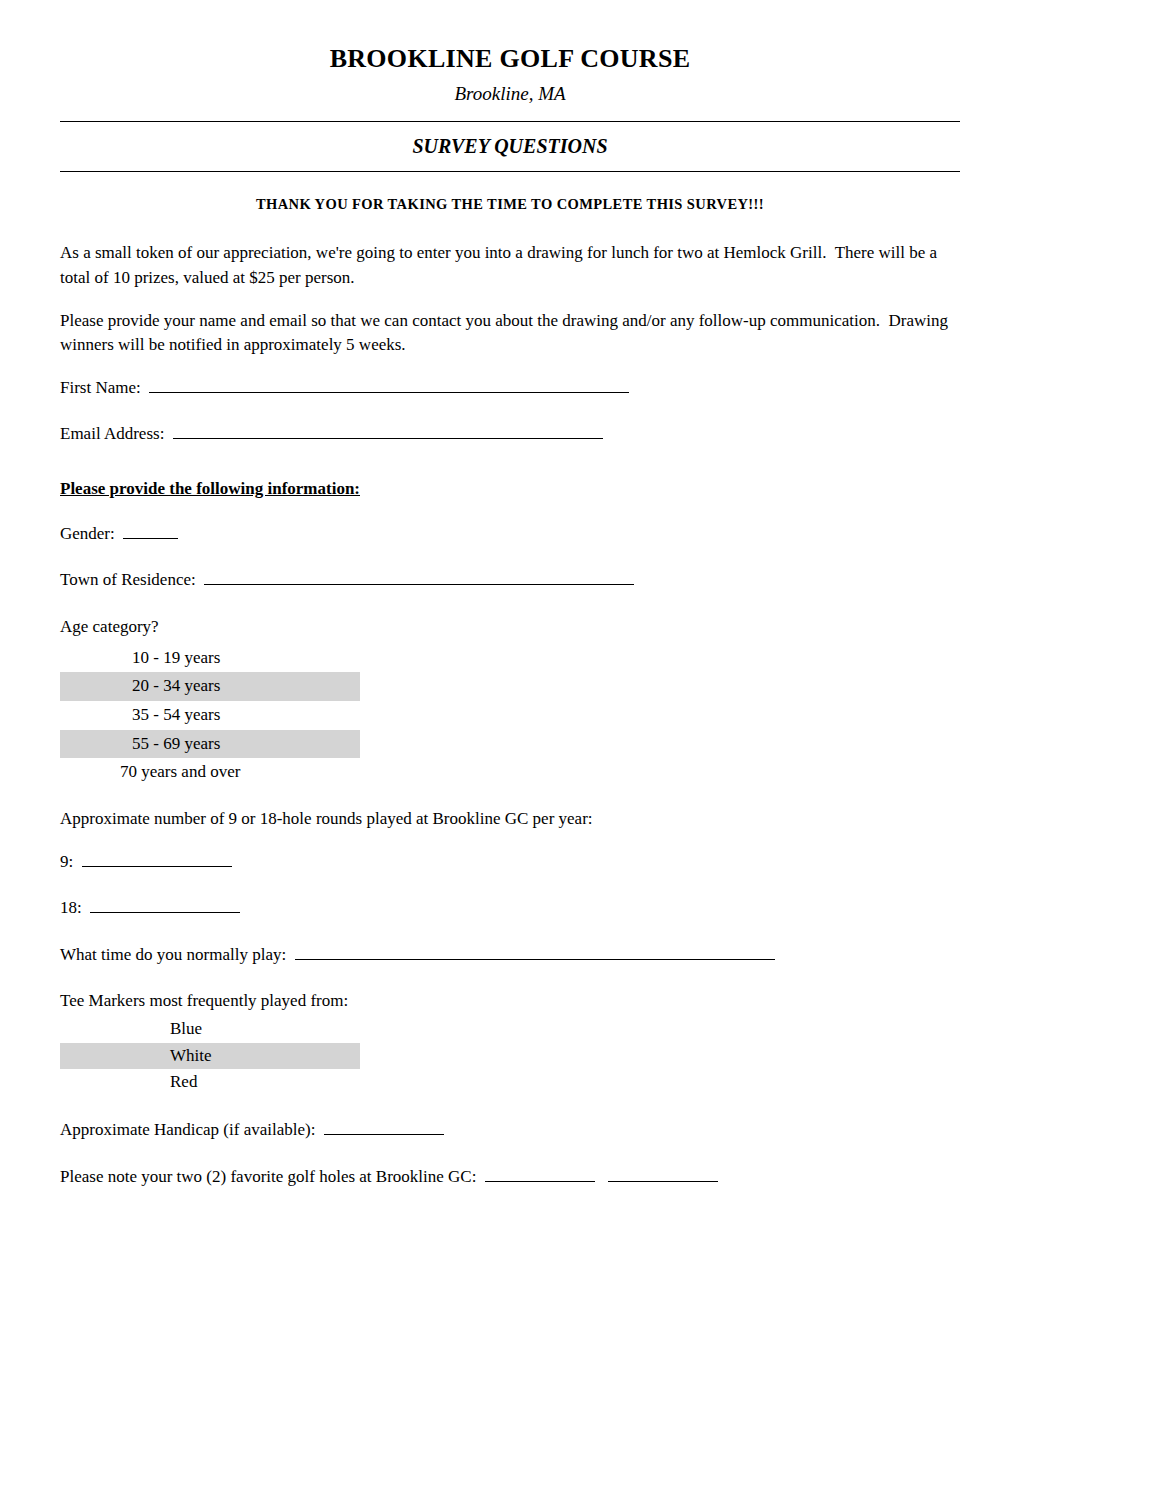BROOKLINE GOLF COURSE
Brookline, MA
SURVEY QUESTIONS
THANK YOU FOR TAKING THE TIME TO COMPLETE THIS SURVEY!!!
As a small token of our appreciation, we're going to enter you into a drawing for lunch for two at Hemlock Grill. There will be a total of 10 prizes, valued at $25 per person.
Please provide your name and email so that we can contact you about the drawing and/or any follow-up communication. Drawing winners will be notified in approximately 5 weeks.
First Name:
Email Address:
Please provide the following information:
Gender:
Town of Residence:
Age category?
10 - 19 years
20 - 34 years
35 - 54 years
55 - 69 years
70 years and over
Approximate number of 9 or 18-hole rounds played at Brookline GC per year:
9:
18:
What time do you normally play:
Tee Markers most frequently played from:
Blue
White
Red
Approximate Handicap (if available):
Please note your two (2) favorite golf holes at Brookline GC: